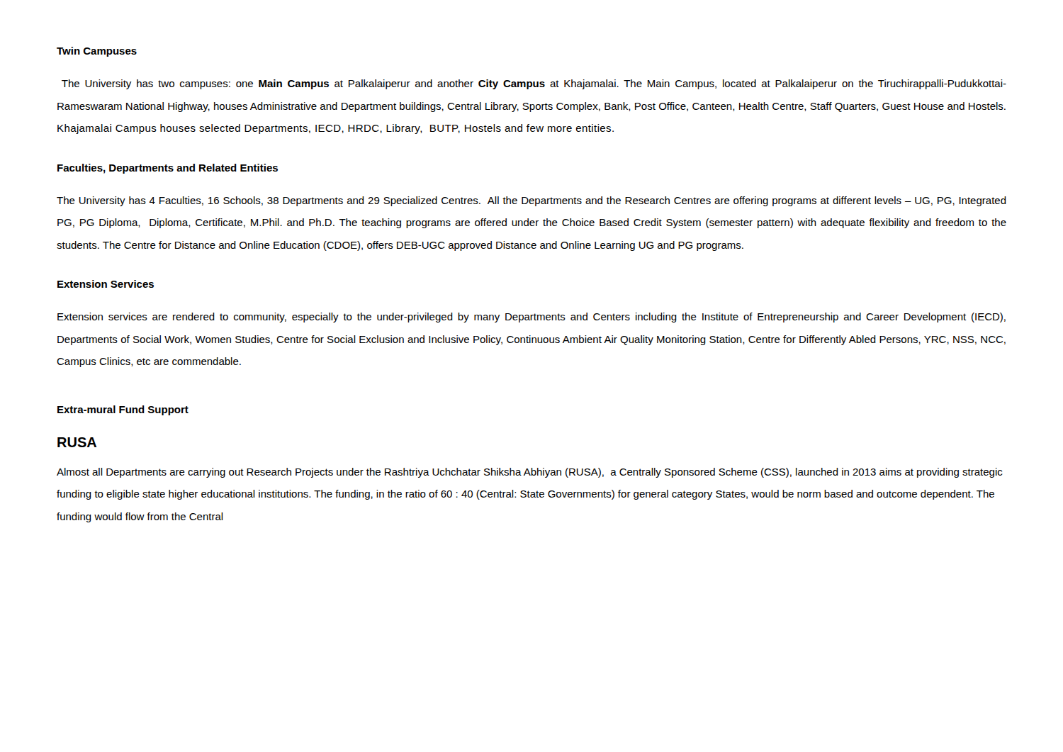Twin Campuses
The University has two campuses: one Main Campus at Palkalaiperur and another City Campus at Khajamalai. The Main Campus, located at Palkalaiperur on the Tiruchirappalli-Pudukkottai-Rameswaram National Highway, houses Administrative and Department buildings, Central Library, Sports Complex, Bank, Post Office, Canteen, Health Centre, Staff Quarters, Guest House and Hostels. Khajamalai Campus houses selected Departments, IECD, HRDC, Library, BUTP, Hostels and few more entities.
Faculties, Departments and Related Entities
The University has 4 Faculties, 16 Schools, 38 Departments and 29 Specialized Centres. All the Departments and the Research Centres are offering programs at different levels – UG, PG, Integrated PG, PG Diploma, Diploma, Certificate, M.Phil. and Ph.D. The teaching programs are offered under the Choice Based Credit System (semester pattern) with adequate flexibility and freedom to the students. The Centre for Distance and Online Education (CDOE), offers DEB-UGC approved Distance and Online Learning UG and PG programs.
Extension Services
Extension services are rendered to community, especially to the under-privileged by many Departments and Centers including the Institute of Entrepreneurship and Career Development (IECD), Departments of Social Work, Women Studies, Centre for Social Exclusion and Inclusive Policy, Continuous Ambient Air Quality Monitoring Station, Centre for Differently Abled Persons, YRC, NSS, NCC, Campus Clinics, etc are commendable.
Extra-mural Fund Support
RUSA
Almost all Departments are carrying out Research Projects under the Rashtriya Uchchatar Shiksha Abhiyan (RUSA), a Centrally Sponsored Scheme (CSS), launched in 2013 aims at providing strategic funding to eligible state higher educational institutions. The funding, in the ratio of 60 : 40 (Central: State Governments) for general category States, would be norm based and outcome dependent. The funding would flow from the Central